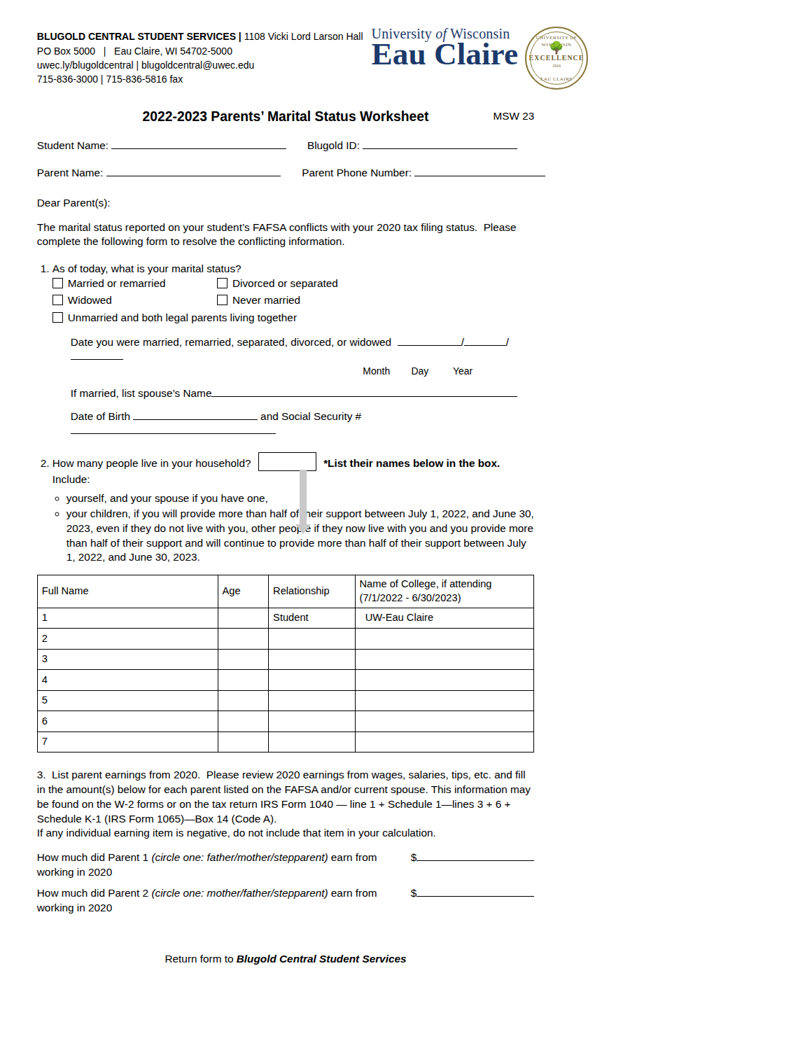BLUGOLD CENTRAL STUDENT SERVICES | 1108 Vicki Lord Larson Hall
PO Box 5000 | Eau Claire, WI 54702-5000
uwec.ly/blugoldcentral | blugoldcentral@uwec.edu
715-836-3000 | 715-836-5816 fax
University of Wisconsin
Eau Claire
UNIVERSITY OF WISCONSIN
🌳
EXCELLENCE
1916
EAU CLAIRE
2022-2023 Parents’ Marital Status WorksheetMSW 23
Student Name:
Blugold ID:
Parent Name:
Parent Phone Number:
Dear Parent(s):
The marital status reported on your student’s FAFSA conflicts with your 2020 tax filing status. Please complete the following form to resolve the conflicting information.
As of today, what is your marital status? Married or remarried Divorced or separated Widowed Never married Unmarried and both legal parents living together
Date you were married, remarried, separated, divorced, or widowed / /
Month Day Year
If married, list spouse’s Name
Date of Birth and Social Security #
How many people live in your household? *List their names below in the box.
Include:
yourself, and your spouse if you have one,
your children, if you will provide more than half of their support between July 1, 2022, and June 30, 2023, even if they do not live with you, other people if they now live with you and you provide more than half of their support and will continue to provide more than half of their support between July 1, 2022, and June 30, 2023.
| Full Name | Age | Relationship | Name of College, if attending (7/1/2022 - 6/30/2023) |
| --- | --- | --- | --- |
| 1 | | Student | UW-Eau Claire |
| 2 | | | |
| 3 | | | |
| 4 | | | |
| 5 | | | |
| 6 | | | |
| 7 | | | |
3. List parent earnings from 2020. Please review 2020 earnings from wages, salaries, tips, etc. and fill in the amount(s) below for each parent listed on the FAFSA and/or current spouse. This information may be found on the W-2 forms or on the tax return IRS Form 1040 — line 1 + Schedule 1—lines 3 + 6 + Schedule K-1 (IRS Form 1065)—Box 14 (Code A).
If any individual earning item is negative, do not include that item in your calculation.
How much did Parent 1 (circle one: father/mother/stepparent) earn from working in 2020
$
How much did Parent 2 (circle one: mother/father/stepparent) earn from working in 2020
$
Return form to Blugold Central Student Services